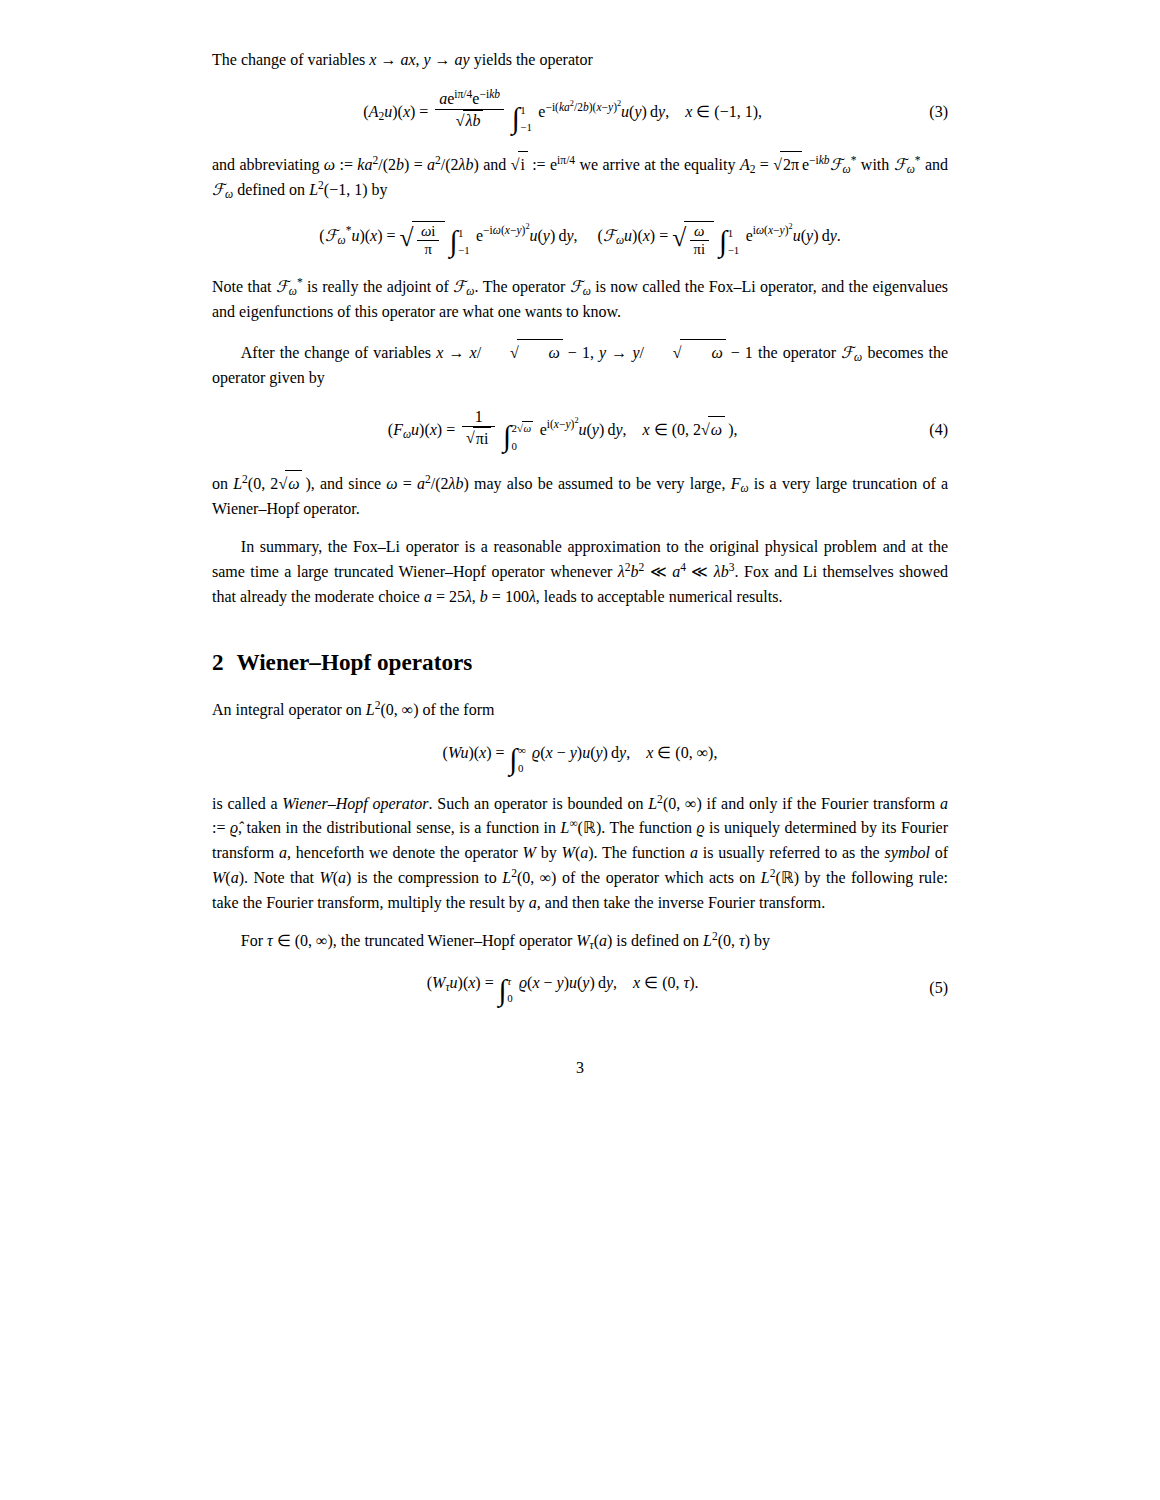The change of variables x → ax, y → ay yields the operator
(A2u)(x) = aeiπ/4e−ikb √λb ∫1−1 e−i(ka2/2b)(x−y)2u(y) dy, x ∈ (−1, 1),
(3)
and abbreviating ω := ka2/(2b) = a2/(2λb) and √i := eiπ/4 we arrive at the equality A2 = √2π e−ikbℱω* with ℱω* and ℱω defined on L2(−1, 1) by
(ℱω*u)(x) = √ωi π ∫1−1 e−iω(x−y)2u(y) dy, (ℱωu)(x) = √ωπi ∫1−1 eiω(x−y)2u(y) dy.
Note that ℱω* is really the adjoint of ℱω. The operator ℱω is now called the Fox–Li operator, and the eigenvalues and eigenfunctions of this operator are what one wants to know.
After the change of variables x → x/√ω − 1, y → y/√ω − 1 the operator ℱω becomes the operator given by
(Fωu)(x) = 1 √πi ∫2√ω 0 ei(x−y)2u(y) dy, x ∈ (0, 2√ω ),
(4)
on L2(0, 2√ω ), and since ω = a2/(2λb) may also be assumed to be very large, Fω is a very large truncation of a Wiener–Hopf operator.
In summary, the Fox–Li operator is a reasonable approximation to the original physical problem and at the same time a large truncated Wiener–Hopf operator whenever λ2b2 ≪ a4 ≪ λb3. Fox and Li themselves showed that already the moderate choice a = 25λ, b = 100λ, leads to acceptable numerical results.
2 Wiener–Hopf operators
An integral operator on L2(0, ∞) of the form
(Wu)(x) = ∫∞0 ϱ(x − y)u(y) dy, x ∈ (0, ∞),
is called a Wiener–Hopf operator. Such an operator is bounded on L2(0, ∞) if and only if the Fourier transform a := ϱ̂, taken in the distributional sense, is a function in L∞(ℝ). The function ϱ is uniquely determined by its Fourier transform a, henceforth we denote the operator W by W(a). The function a is usually referred to as the symbol of W(a). Note that W(a) is the compression to L2(0, ∞) of the operator which acts on L2(ℝ) by the following rule: take the Fourier transform, multiply the result by a, and then take the inverse Fourier transform.
For τ ∈ (0, ∞), the truncated Wiener–Hopf operator Wτ(a) is defined on L2(0, τ) by
(Wτu)(x) = ∫τ 0 ϱ(x − y)u(y) dy, x ∈ (0, τ).
(5)
3